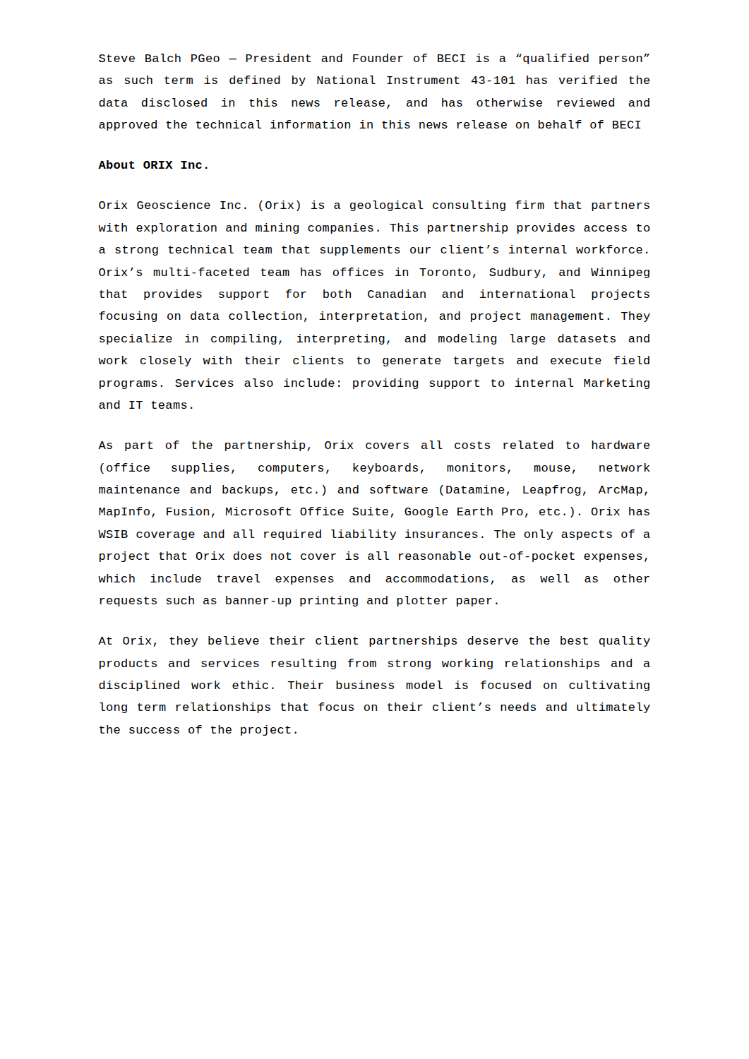Steve Balch PGeo — President and Founder of BECI is a “qualified person” as such term is defined by National Instrument 43-101 has verified the data disclosed in this news release, and has otherwise reviewed and approved the technical information in this news release on behalf of BECI
About ORIX Inc.
Orix Geoscience Inc. (Orix) is a geological consulting firm that partners with exploration and mining companies. This partnership provides access to a strong technical team that supplements our client’s internal workforce. Orix’s multi-faceted team has offices in Toronto, Sudbury, and Winnipeg that provides support for both Canadian and international projects focusing on data collection, interpretation, and project management. They specialize in compiling, interpreting, and modeling large datasets and work closely with their clients to generate targets and execute field programs. Services also include: providing support to internal Marketing and IT teams.
As part of the partnership, Orix covers all costs related to hardware (office supplies, computers, keyboards, monitors, mouse, network maintenance and backups, etc.) and software (Datamine, Leapfrog, ArcMap, MapInfo, Fusion, Microsoft Office Suite, Google Earth Pro, etc.). Orix has WSIB coverage and all required liability insurances. The only aspects of a project that Orix does not cover is all reasonable out-of-pocket expenses, which include travel expenses and accommodations, as well as other requests such as banner-up printing and plotter paper.
At Orix, they believe their client partnerships deserve the best quality products and services resulting from strong working relationships and a disciplined work ethic. Their business model is focused on cultivating long term relationships that focus on their client’s needs and ultimately the success of the project.